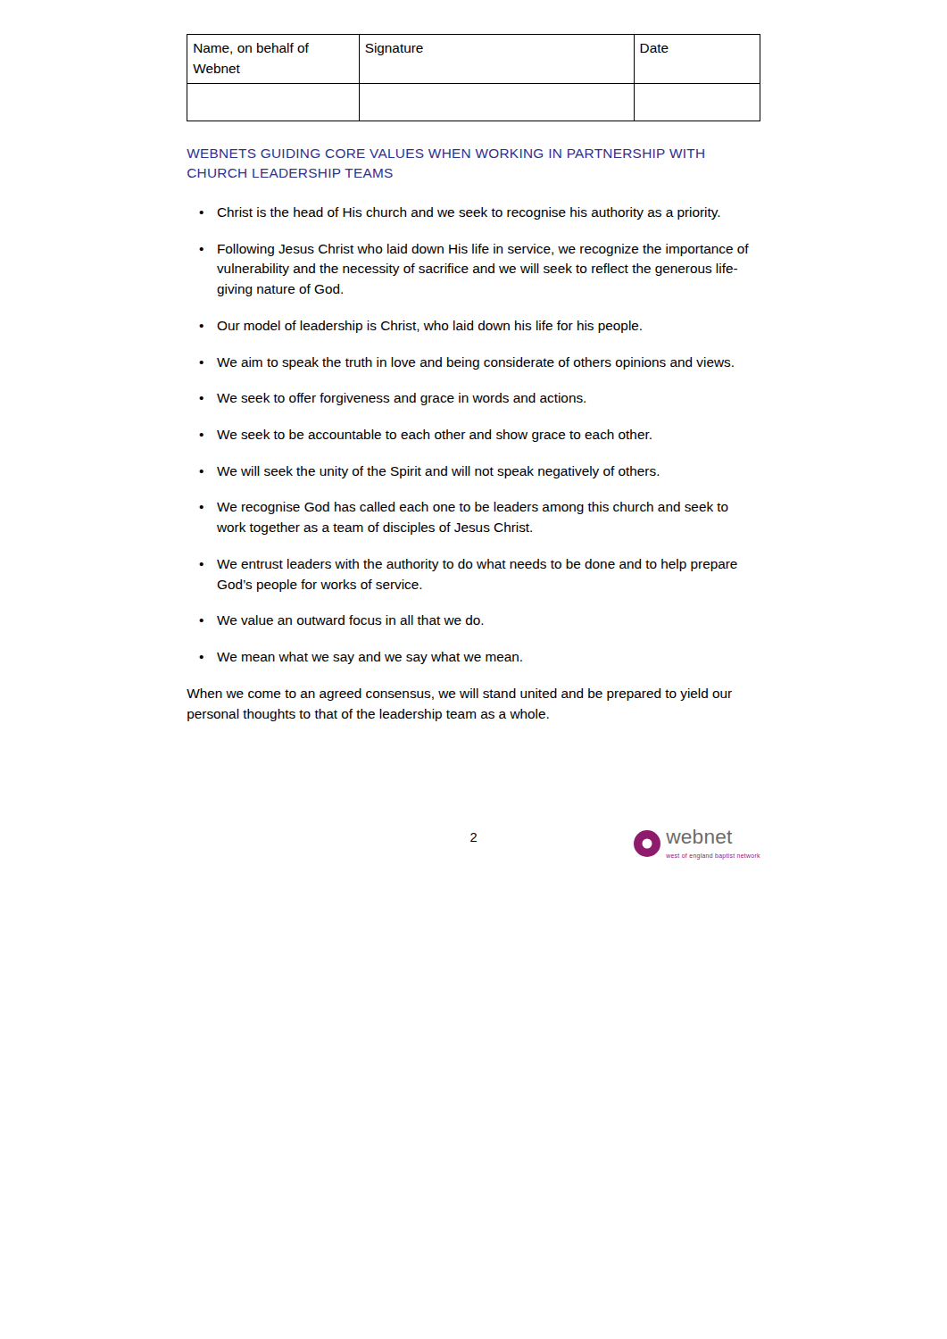| Name, on behalf of Webnet | Signature | Date |
WEBNETS GUIDING CORE VALUES WHEN WORKING IN PARTNERSHIP WITH CHURCH LEADERSHIP TEAMS
Christ is the head of His church and we seek to recognise his authority as a priority.
Following Jesus Christ who laid down His life in service, we recognize the importance of vulnerability and the necessity of sacrifice and we will seek to reflect the generous life-giving nature of God.
Our model of leadership is Christ, who laid down his life for his people.
We aim to speak the truth in love and being considerate of others opinions and views.
We seek to offer forgiveness and grace in words and actions.
We seek to be accountable to each other and show grace to each other.
We will seek the unity of the Spirit and will not speak negatively of others.
We recognise God has called each one to be leaders among this church and seek to work together as a team of disciples of Jesus Christ.
We entrust leaders with the authority to do what needs to be done and to help prepare God’s people for works of service.
We value an outward focus in all that we do.
We mean what we say and we say what we mean.
When we come to an agreed consensus, we will stand united and be prepared to yield our personal thoughts to that of the leadership team as a whole.
2
webnet
west of england baptist network